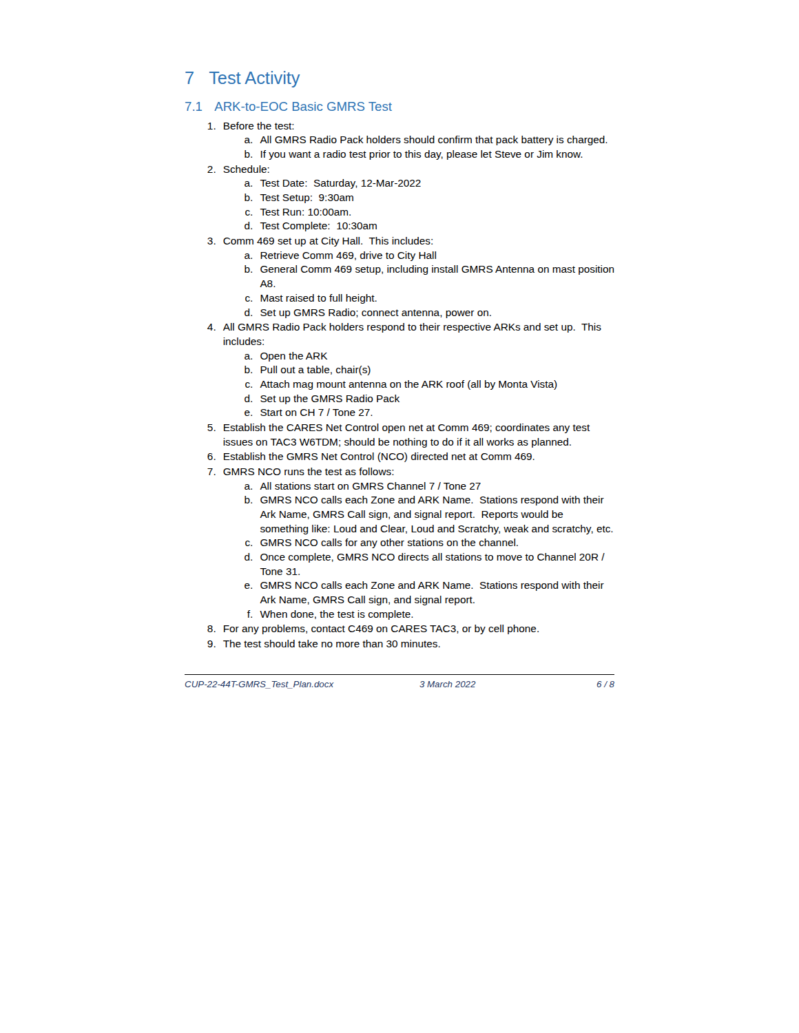7 Test Activity
7.1 ARK-to-EOC Basic GMRS Test
Before the test:
All GMRS Radio Pack holders should confirm that pack battery is charged.
If you want a radio test prior to this day, please let Steve or Jim know.
Schedule:
Test Date: Saturday, 12-Mar-2022
Test Setup: 9:30am
Test Run: 10:00am.
Test Complete: 10:30am
Comm 469 set up at City Hall. This includes:
Retrieve Comm 469, drive to City Hall
General Comm 469 setup, including install GMRS Antenna on mast position A8.
Mast raised to full height.
Set up GMRS Radio; connect antenna, power on.
All GMRS Radio Pack holders respond to their respective ARKs and set up. This includes:
Open the ARK
Pull out a table, chair(s)
Attach mag mount antenna on the ARK roof (all by Monta Vista)
Set up the GMRS Radio Pack
Start on CH 7 / Tone 27.
Establish the CARES Net Control open net at Comm 469; coordinates any test issues on TAC3 W6TDM; should be nothing to do if it all works as planned.
Establish the GMRS Net Control (NCO) directed net at Comm 469.
GMRS NCO runs the test as follows:
All stations start on GMRS Channel 7 / Tone 27
GMRS NCO calls each Zone and ARK Name. Stations respond with their Ark Name, GMRS Call sign, and signal report. Reports would be something like: Loud and Clear, Loud and Scratchy, weak and scratchy, etc.
GMRS NCO calls for any other stations on the channel.
Once complete, GMRS NCO directs all stations to move to Channel 20R / Tone 31.
GMRS NCO calls each Zone and ARK Name. Stations respond with their Ark Name, GMRS Call sign, and signal report.
When done, the test is complete.
For any problems, contact C469 on CARES TAC3, or by cell phone.
The test should take no more than 30 minutes.
CUP-22-44T-GMRS_Test_Plan.docx
3 March 2022
6 / 8